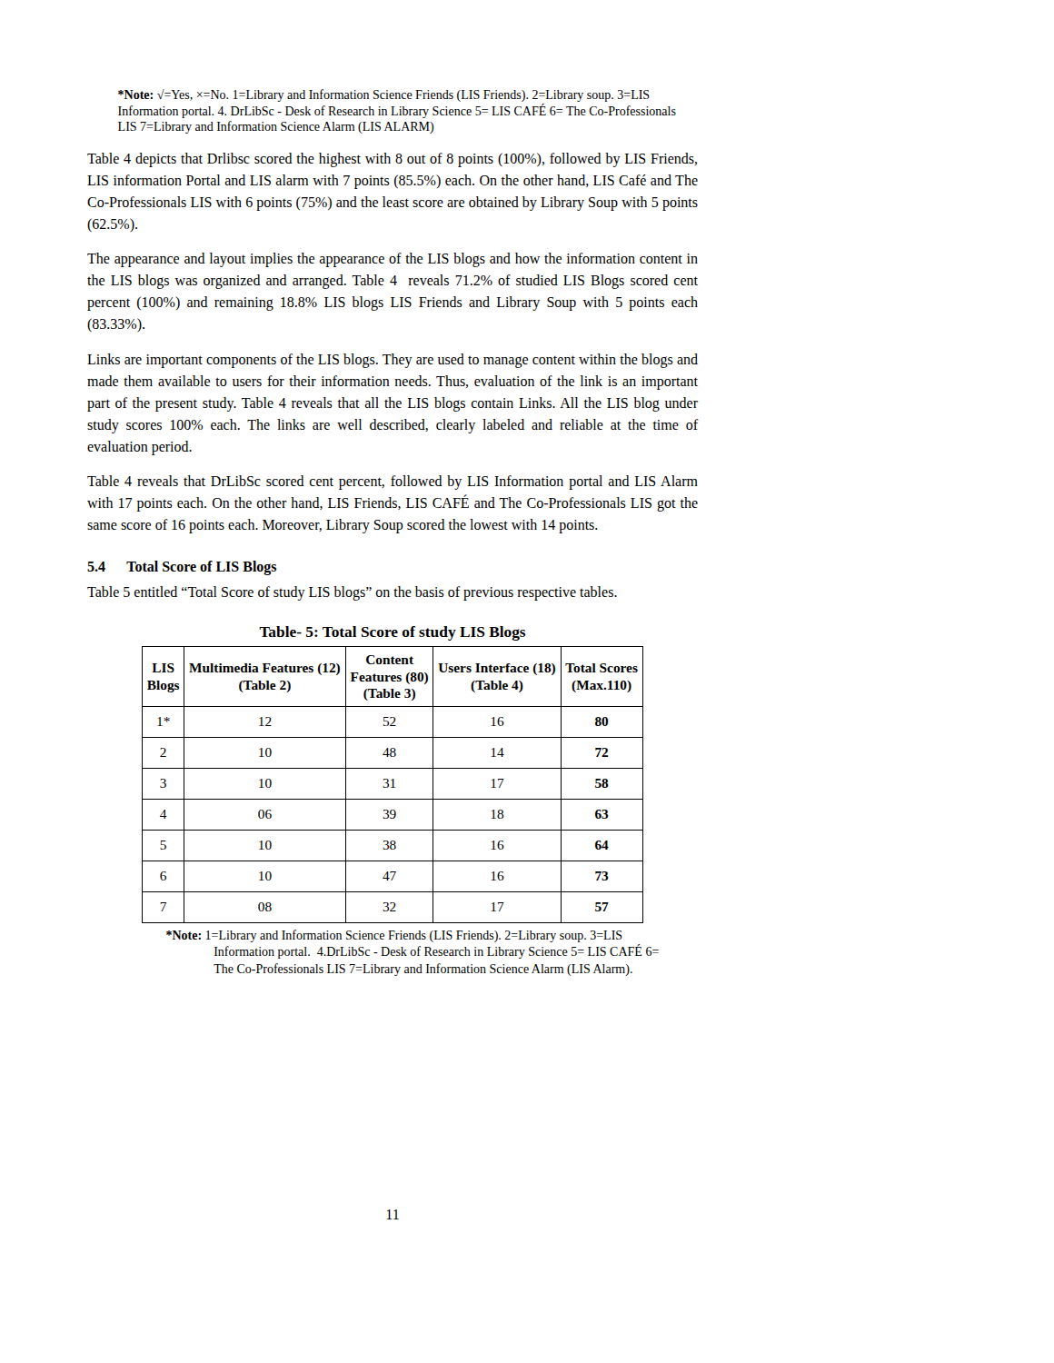*Note: √=Yes, ×=No. 1=Library and Information Science Friends (LIS Friends). 2=Library soup. 3=LIS Information portal. 4. DrLibSc - Desk of Research in Library Science 5= LIS CAFÉ 6= The Co-Professionals LIS 7=Library and Information Science Alarm (LIS ALARM)
Table 4 depicts that Drlibsc scored the highest with 8 out of 8 points (100%), followed by LIS Friends, LIS information Portal and LIS alarm with 7 points (85.5%) each. On the other hand, LIS Café and The Co-Professionals LIS with 6 points (75%) and the least score are obtained by Library Soup with 5 points (62.5%).
The appearance and layout implies the appearance of the LIS blogs and how the information content in the LIS blogs was organized and arranged. Table 4 reveals 71.2% of studied LIS Blogs scored cent percent (100%) and remaining 18.8% LIS blogs LIS Friends and Library Soup with 5 points each (83.33%).
Links are important components of the LIS blogs. They are used to manage content within the blogs and made them available to users for their information needs. Thus, evaluation of the link is an important part of the present study. Table 4 reveals that all the LIS blogs contain Links. All the LIS blog under study scores 100% each. The links are well described, clearly labeled and reliable at the time of evaluation period.
Table 4 reveals that DrLibSc scored cent percent, followed by LIS Information portal and LIS Alarm with 17 points each. On the other hand, LIS Friends, LIS CAFÉ and The Co-Professionals LIS got the same score of 16 points each. Moreover, Library Soup scored the lowest with 14 points.
5.4 Total Score of LIS Blogs
Table 5 entitled “Total Score of study LIS blogs” on the basis of previous respective tables.
Table- 5: Total Score of study LIS Blogs
| LIS Blogs | Multimedia Features (12) (Table 2) | Content Features (80) (Table 3) | Users Interface (18) (Table 4) | Total Scores (Max.110) |
| --- | --- | --- | --- | --- |
| 1* | 12 | 52 | 16 | 80 |
| 2 | 10 | 48 | 14 | 72 |
| 3 | 10 | 31 | 17 | 58 |
| 4 | 06 | 39 | 18 | 63 |
| 5 | 10 | 38 | 16 | 64 |
| 6 | 10 | 47 | 16 | 73 |
| 7 | 08 | 32 | 17 | 57 |
*Note: 1=Library and Information Science Friends (LIS Friends). 2=Library soup. 3=LIS Information portal. 4.DrLibSc - Desk of Research in Library Science 5= LIS CAFÉ 6= The Co-Professionals LIS 7=Library and Information Science Alarm (LIS Alarm).
11